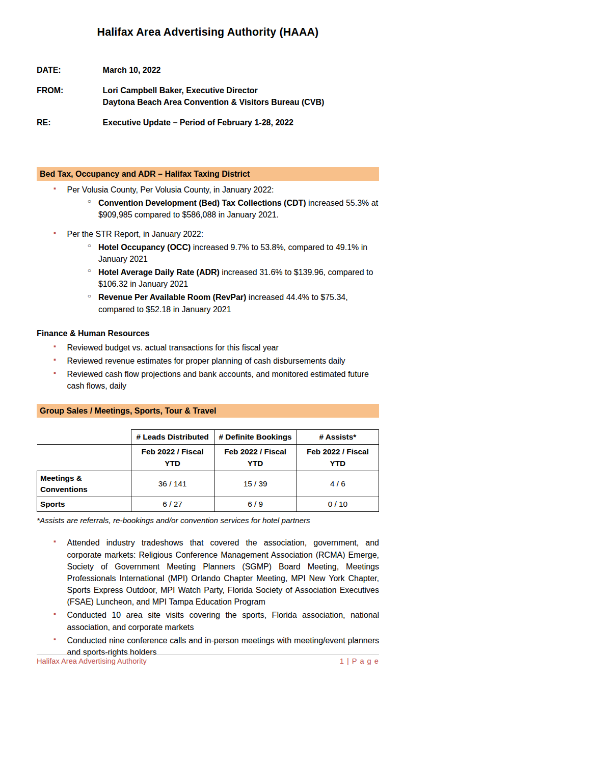Halifax Area Advertising Authority (HAAA)
| DATE: | March 10, 2022 |
| FROM: | Lori Campbell Baker, Executive Director Daytona Beach Area Convention & Visitors Bureau (CVB) |
| RE: | Executive Update – Period of February 1-28, 2022 |
Bed Tax, Occupancy and ADR – Halifax Taxing District
Per Volusia County, Per Volusia County, in January 2022:
Convention Development (Bed) Tax Collections (CDT) increased 55.3% at $909,985 compared to $586,088 in January 2021.
Per the STR Report, in January 2022:
Hotel Occupancy (OCC) increased 9.7% to 53.8%, compared to 49.1% in January 2021
Hotel Average Daily Rate (ADR) increased 31.6% to $139.96, compared to $106.32 in January 2021
Revenue Per Available Room (RevPar) increased 44.4% to $75.34, compared to $52.18 in January 2021
Finance & Human Resources
Reviewed budget vs. actual transactions for this fiscal year
Reviewed revenue estimates for proper planning of cash disbursements daily
Reviewed cash flow projections and bank accounts, and monitored estimated future cash flows, daily
Group Sales / Meetings, Sports, Tour & Travel
| | # Leads Distributed | # Definite Bookings | # Assists* |
| | Feb 2022 / Fiscal YTD | Feb 2022 / Fiscal YTD | Feb 2022 / Fiscal YTD |
| Meetings & Conventions | 36 / 141 | 15 / 39 | 4 / 6 |
| Sports | 6 / 27 | 6 / 9 | 0 / 10 |
*Assists are referrals, re-bookings and/or convention services for hotel partners
Attended industry tradeshows that covered the association, government, and corporate markets: Religious Conference Management Association (RCMA) Emerge, Society of Government Meeting Planners (SGMP) Board Meeting, Meetings Professionals International (MPI) Orlando Chapter Meeting, MPI New York Chapter, Sports Express Outdoor, MPI Watch Party, Florida Society of Association Executives (FSAE) Luncheon, and MPI Tampa Education Program
Conducted 10 area site visits covering the sports, Florida association, national association, and corporate markets
Conducted nine conference calls and in-person meetings with meeting/event planners and sports-rights holders
Halifax Area Advertising Authority 1 | P a g e